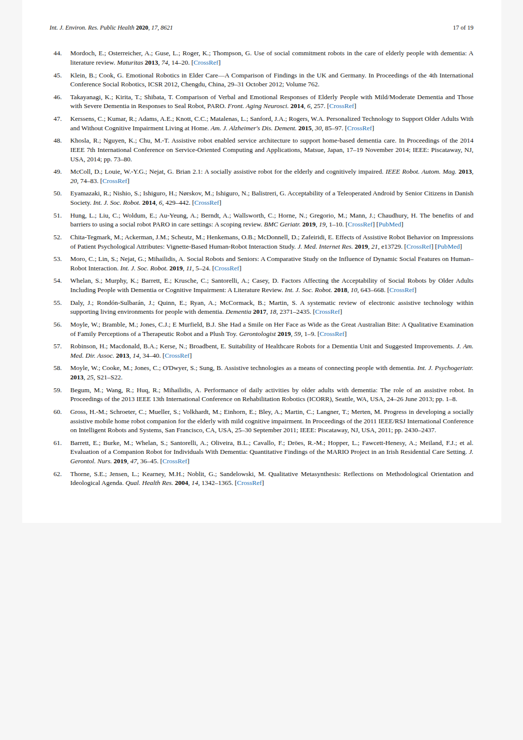Int. J. Environ. Res. Public Health 2020, 17, 8621 17 of 19
Mordoch, E.; Osterreicher, A.; Guse, L.; Roger, K.; Thompson, G. Use of social commitment robots in the care of elderly people with dementia: A literature review. Maturitas 2013, 74, 14–20. CrossRef
Klein, B.; Cook, G. Emotional Robotics in Elder Care—A Comparison of Findings in the UK and Germany. In Proceedings of the 4th International Conference Social Robotics, ICSR 2012, Chengdu, China, 29–31 October 2012; Volume 762.
Takayanagi, K.; Kirita, T.; Shibata, T. Comparison of Verbal and Emotional Responses of Elderly People with Mild/Moderate Dementia and Those with Severe Dementia in Responses to Seal Robot, PARO. Front. Aging Neurosci. 2014, 6, 257. CrossRef
Kerssens, C.; Kumar, R.; Adams, A.E.; Knott, C.C.; Matalenas, L.; Sanford, J.A.; Rogers, W.A. Personalized Technology to Support Older Adults With and Without Cognitive Impairment Living at Home. Am. J. Alzheimer's Dis. Dement. 2015, 30, 85–97. CrossRef
Khosla, R.; Nguyen, K.; Chu, M.-T. Assistive robot enabled service architecture to support home-based dementia care. In Proceedings of the 2014 IEEE 7th International Conference on Service-Oriented Computing and Applications, Matsue, Japan, 17–19 November 2014; IEEE: Piscataway, NJ, USA, 2014; pp. 73–80.
McColl, D.; Louie, W.-Y.G.; Nejat, G. Brian 2.1: A socially assistive robot for the elderly and cognitively impaired. IEEE Robot. Autom. Mag. 2013, 20, 74–83. CrossRef
Eyamazaki, R.; Nishio, S.; Ishiguro, H.; Nørskov, M.; Ishiguro, N.; Balistreri, G. Acceptability of a Teleoperated Android by Senior Citizens in Danish Society. Int. J. Soc. Robot. 2014, 6, 429–442. CrossRef
Hung, L.; Liu, C.; Woldum, E.; Au-Yeung, A.; Berndt, A.; Wallsworth, C.; Horne, N.; Gregorio, M.; Mann, J.; Chaudhury, H. The benefits of and barriers to using a social robot PARO in care settings: A scoping review. BMC Geriatr. 2019, 19, 1–10. CrossRef PubMed
Chita-Tegmark, M.; Ackerman, J.M.; Scheutz, M.; Henkemans, O.B.; McDonnell, D.; Zafeiridi, E. Effects of Assistive Robot Behavior on Impressions of Patient Psychological Attributes: Vignette-Based Human-Robot Interaction Study. J. Med. Internet Res. 2019, 21, e13729. CrossRef PubMed
Moro, C.; Lin, S.; Nejat, G.; Mihailidis, A. Social Robots and Seniors: A Comparative Study on the Influence of Dynamic Social Features on Human–Robot Interaction. Int. J. Soc. Robot. 2019, 11, 5–24. CrossRef
Whelan, S.; Murphy, K.; Barrett, E.; Krusche, C.; Santorelli, A.; Casey, D. Factors Affecting the Acceptability of Social Robots by Older Adults Including People with Dementia or Cognitive Impairment: A Literature Review. Int. J. Soc. Robot. 2018, 10, 643–668. CrossRef
Daly, J.; Rondón-Sulbarán, J.; Quinn, E.; Ryan, A.; McCormack, B.; Martin, S. A systematic review of electronic assistive technology within supporting living environments for people with dementia. Dementia 2017, 18, 2371–2435. CrossRef
Moyle, W.; Bramble, M.; Jones, C.J.; E Murfield, B.J. She Had a Smile on Her Face as Wide as the Great Australian Bite: A Qualitative Examination of Family Perceptions of a Therapeutic Robot and a Plush Toy. Gerontologist 2019, 59, 1–9. CrossRef
Robinson, H.; Macdonald, B.A.; Kerse, N.; Broadbent, E. Suitability of Healthcare Robots for a Dementia Unit and Suggested Improvements. J. Am. Med. Dir. Assoc. 2013, 14, 34–40. CrossRef
Moyle, W.; Cooke, M.; Jones, C.; O'Dwyer, S.; Sung, B. Assistive technologies as a means of connecting people with dementia. Int. J. Psychogeriatr. 2013, 25, S21–S22.
Begum, M.; Wang, R.; Huq, R.; Mihailidis, A. Performance of daily activities by older adults with dementia: The role of an assistive robot. In Proceedings of the 2013 IEEE 13th International Conference on Rehabilitation Robotics (ICORR), Seattle, WA, USA, 24–26 June 2013; pp. 1–8.
Gross, H.-M.; Schroeter, C.; Mueller, S.; Volkhardt, M.; Einhorn, E.; Bley, A.; Martin, C.; Langner, T.; Merten, M. Progress in developing a socially assistive mobile home robot companion for the elderly with mild cognitive impairment. In Proceedings of the 2011 IEEE/RSJ International Conference on Intelligent Robots and Systems, San Francisco, CA, USA, 25–30 September 2011; IEEE: Piscataway, NJ, USA, 2011; pp. 2430–2437.
Barrett, E.; Burke, M.; Whelan, S.; Santorelli, A.; Oliveira, B.L.; Cavallo, F.; Dröes, R.-M.; Hopper, L.; Fawcett-Henesy, A.; Meiland, F.J.; et al. Evaluation of a Companion Robot for Individuals With Dementia: Quantitative Findings of the MARIO Project in an Irish Residential Care Setting. J. Gerontol. Nurs. 2019, 47, 36–45. CrossRef
Thorne, S.E.; Jensen, L.; Kearney, M.H.; Noblit, G.; Sandelowski, M. Qualitative Metasynthesis: Reflections on Methodological Orientation and Ideological Agenda. Qual. Health Res. 2004, 14, 1342–1365. CrossRef